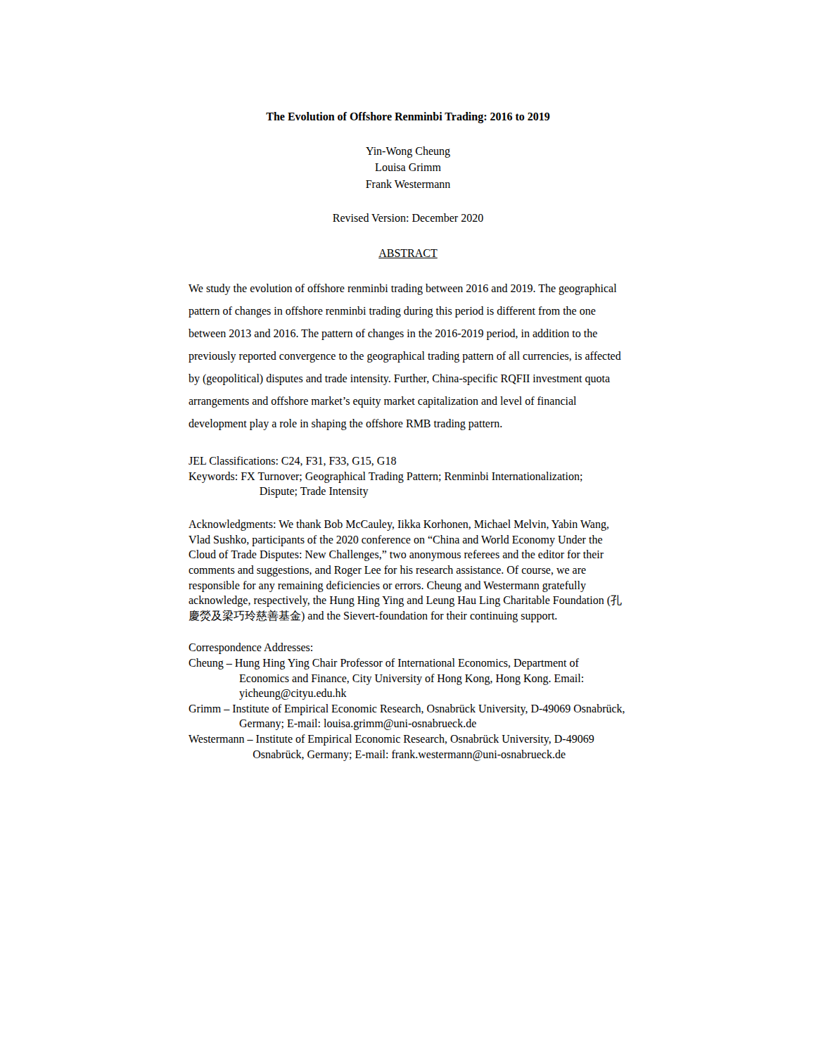The Evolution of Offshore Renminbi Trading: 2016 to 2019
Yin-Wong Cheung
Louisa Grimm
Frank Westermann
Revised Version: December 2020
ABSTRACT
We study the evolution of offshore renminbi trading between 2016 and 2019. The geographical pattern of changes in offshore renminbi trading during this period is different from the one between 2013 and 2016. The pattern of changes in the 2016-2019 period, in addition to the previously reported convergence to the geographical trading pattern of all currencies, is affected by (geopolitical) disputes and trade intensity. Further, China-specific RQFII investment quota arrangements and offshore market’s equity market capitalization and level of financial development play a role in shaping the offshore RMB trading pattern.
JEL Classifications: C24, F31, F33, G15, G18
Keywords: FX Turnover; Geographical Trading Pattern; Renminbi Internationalization; Dispute; Trade Intensity
Acknowledgments: We thank Bob McCauley, Iikka Korhonen, Michael Melvin, Yabin Wang, Vlad Sushko, participants of the 2020 conference on “China and World Economy Under the Cloud of Trade Disputes: New Challenges,” two anonymous referees and the editor for their comments and suggestions, and Roger Lee for his research assistance. Of course, we are responsible for any remaining deficiencies or errors. Cheung and Westermann gratefully acknowledge, respectively, the Hung Hing Ying and Leung Hau Ling Charitable Foundation (孔慶熒及梁巧玲慈善基金) and the Sievert-foundation for their continuing support.
Correspondence Addresses:
Cheung – Hung Hing Ying Chair Professor of International Economics, Department of Economics and Finance, City University of Hong Kong, Hong Kong. Email: yicheung@cityu.edu.hk
Grimm – Institute of Empirical Economic Research, Osnabrück University, D-49069 Osnabrück, Germany; E-mail: louisa.grimm@uni-osnabrueck.de
Westermann – Institute of Empirical Economic Research, Osnabrück University, D-49069 Osnabrück, Germany; E-mail: frank.westermann@uni-osnabrueck.de